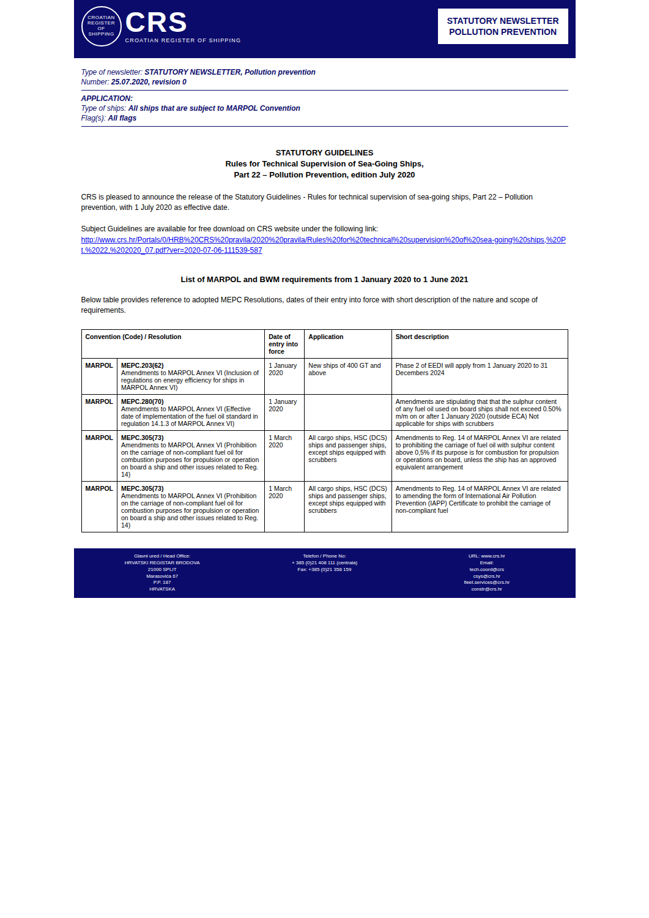CROATIAN
REGISTER
OF
SHIPPING
CRS
CROATIAN REGISTER OF SHIPPING
STATUTORY NEWSLETTER
POLLUTION PREVENTION
Type of newsletter: STATUTORY NEWSLETTER, Pollution prevention
Number: 25.07.2020, revision 0
APPLICATION:
Type of ships: All ships that are subject to MARPOL Convention
Flag(s): All flags
STATUTORY GUIDELINES
Rules for Technical Supervision of Sea-Going Ships,
Part 22 – Pollution Prevention, edition July 2020
CRS is pleased to announce the release of the Statutory Guidelines - Rules for technical supervision of sea-going ships, Part 22 – Pollution prevention, with 1 July 2020 as effective date.
Subject Guidelines are available for free download on CRS website under the following link:
http://www.crs.hr/Portals/0/HRB%20CRS%20pravila/2020%20pravila/Rules%20for%20technical%20supervision%20of%20sea-going%20ships,%20Pt.%2022,%202020_07.pdf?ver=2020-07-06-111539-587
List of MARPOL and BWM requirements from 1 January 2020 to 1 June 2021
Below table provides reference to adopted MEPC Resolutions, dates of their entry into force with short description of the nature and scope of requirements.
| Convention (Code) / Resolution | Date of entry into force | Application | Short description |
| --- | --- | --- | --- |
| MARPOL | MEPC.203(62) Amendments to MARPOL Annex VI (Inclusion of regulations on energy efficiency for ships in MARPOL Annex VI) | 1 January 2020 | New ships of 400 GT and above | Phase 2 of EEDI will apply from 1 January 2020 to 31 Decembers 2024 |
| MARPOL | MEPC.280(70) Amendments to MARPOL Annex VI (Effective date of implementation of the fuel oil standard in regulation 14.1.3 of MARPOL Annex VI) | 1 January 2020 | | Amendments are stipulating that that the sulphur content of any fuel oil used on board ships shall not exceed 0.50% m/m on or after 1 January 2020 (outside ECA) Not applicable for ships with scrubbers |
| MARPOL | MEPC.305(73) Amendments to MARPOL Annex VI (Prohibition on the carriage of non-compliant fuel oil for combustion purposes for propulsion or operation on board a ship and other issues related to Reg. 14) | 1 March 2020 | All cargo ships, HSC (DCS) ships and passenger ships, except ships equipped with scrubbers | Amendments to Reg. 14 of MARPOL Annex VI are related to prohibiting the carriage of fuel oil with sulphur content above 0,5% if its purpose is for combustion for propulsion or operations on board, unless the ship has an approved equivalent arrangement |
| MARPOL | MEPC.305(73) Amendments to MARPOL Annex VI (Prohibition on the carriage of non-compliant fuel oil for combustion purposes for propulsion or operation on board a ship and other issues related to Reg. 14) | 1 March 2020 | All cargo ships, HSC (DCS) ships and passenger ships, except ships equipped with scrubbers | Amendments to Reg. 14 of MARPOL Annex VI are related to amending the form of International Air Pollution Prevention (IAPP) Certificate to prohibit the carriage of non-compliant fuel |
Glavni ured / Head Office:
HRVATSKI REGISTAR BRODOVA
21000 SPLIT
Marasovića 67
P.P. 187
HRVATSKA
Telefon / Phone No:
+ 385 (0)21 408 111 (centrala)
Fax: +385 (0)21 358 159
URL: www.crs.hr
Email:
tech.coord@crs
csys@crs.hr
fleet.services@crs.hr
constr@crs.hr